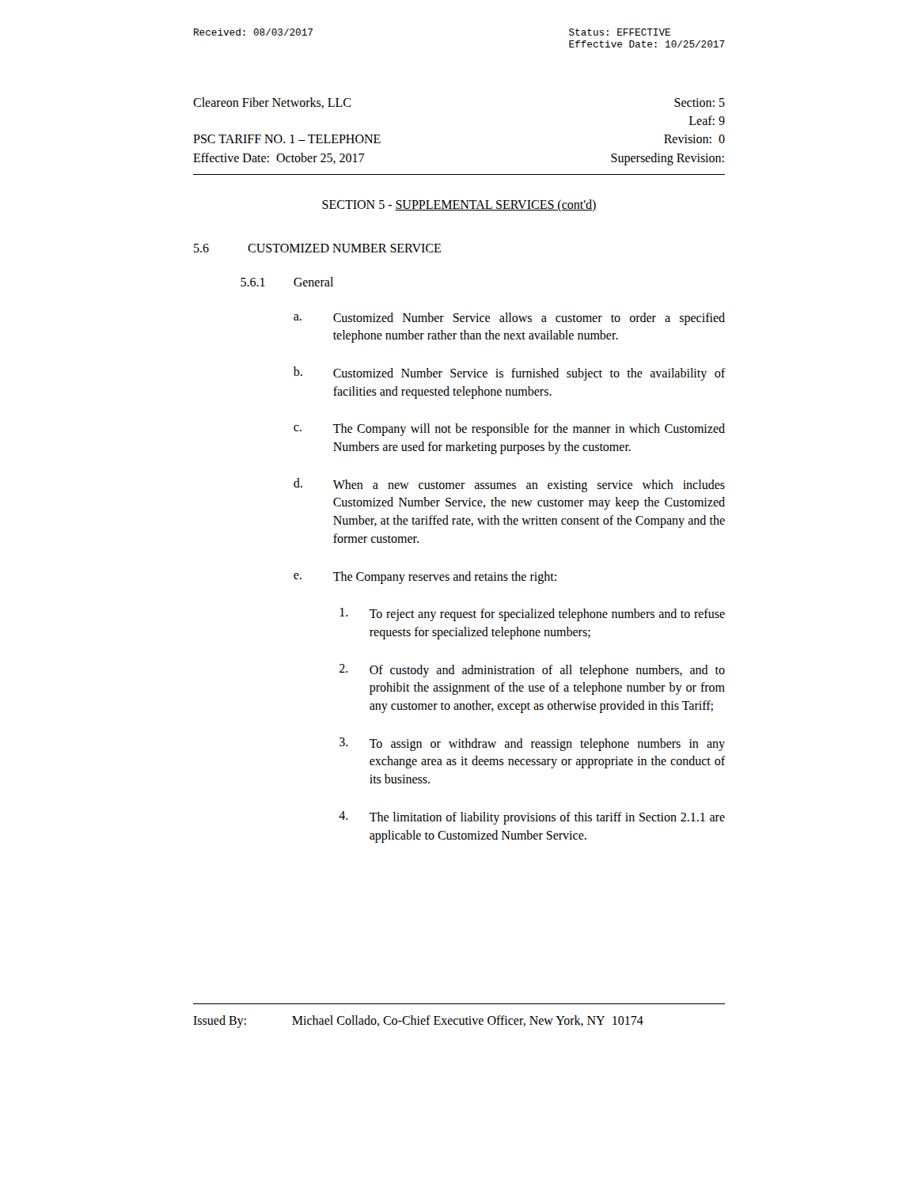Received: 08/03/2017
Status: EFFECTIVE
Effective Date: 10/25/2017
Cleareon Fiber Networks, LLC
PSC TARIFF NO. 1 – TELEPHONE
Effective Date: October 25, 2017
Section: 5
Leaf: 9
Revision: 0
Superseding Revision:
SECTION 5 - SUPPLEMENTAL SERVICES (cont'd)
5.6
CUSTOMIZED NUMBER SERVICE
5.6.1
General
a.
Customized Number Service allows a customer to order a specified telephone number rather than the next available number.
b.
Customized Number Service is furnished subject to the availability of facilities and requested telephone numbers.
c.
The Company will not be responsible for the manner in which Customized Numbers are used for marketing purposes by the customer.
d.
When a new customer assumes an existing service which includes Customized Number Service, the new customer may keep the Customized Number, at the tariffed rate, with the written consent of the Company and the former customer.
e.
The Company reserves and retains the right:
1.
To reject any request for specialized telephone numbers and to refuse requests for specialized telephone numbers;
2.
Of custody and administration of all telephone numbers, and to prohibit the assignment of the use of a telephone number by or from any customer to another, except as otherwise provided in this Tariff;
3.
To assign or withdraw and reassign telephone numbers in any exchange area as it deems necessary or appropriate in the conduct of its business.
4.
The limitation of liability provisions of this tariff in Section 2.1.1 are applicable to Customized Number Service.
Issued By:
Michael Collado, Co-Chief Executive Officer, New York, NY 10174